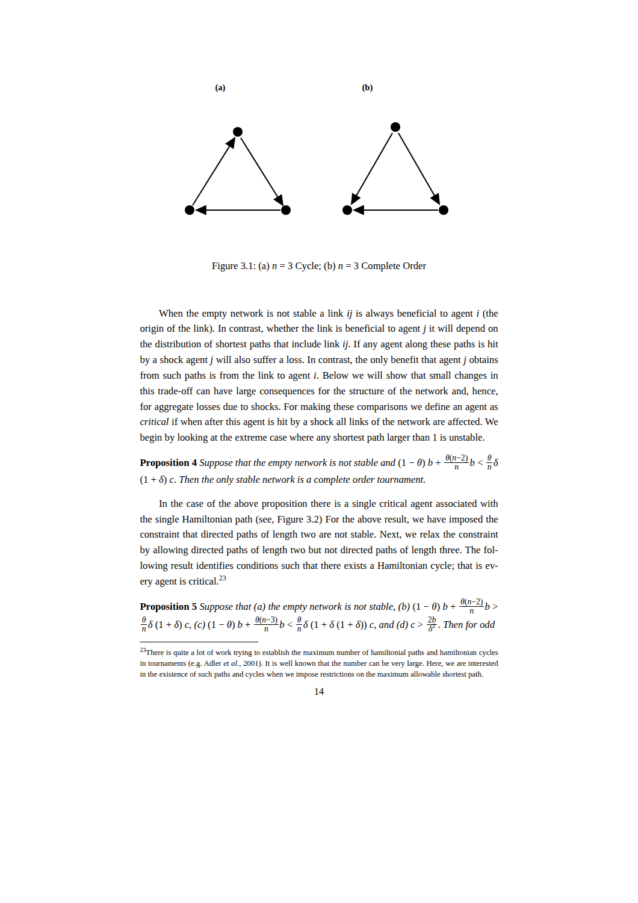(a) (b)
Figure 3.1: (a) n = 3 Cycle; (b) n = 3 Complete Order
When the empty network is not stable a link ij is always beneficial to agent i (the origin of the link). In contrast, whether the link is beneficial to agent j it will depend on the distribution of shortest paths that include link ij. If any agent along these paths is hit by a shock agent j will also suffer a loss. In contrast, the only benefit that agent j obtains from such paths is from the link to agent i. Below we will show that small changes in this trade-off can have large consequences for the structure of the network and, hence, for aggregate losses due to shocks. For making these comparisons we define an agent as critical if when after this agent is hit by a shock all links of the network are affected. We begin by looking at the extreme case where any shortest path larger than 1 is unstable.
Proposition 4 Suppose that the empty network is not stable and (1 − θ) b + θ(n−2) n b < θn δ (1 + δ) c. Then the only stable network is a complete order tournament.
In the case of the above proposition there is a single critical agent associated with the single Hamiltonian path (see, Figure 3.2) For the above result, we have imposed the constraint that directed paths of length two are not stable. Next, we relax the constraint by allowing directed paths of length two but not directed paths of length three. The following result identifies conditions such that there exists a Hamiltonian cycle; that is every agent is critical.23
Proposition 5 Suppose that (a) the empty network is not stable, (b) (1 − θ) b + θ(n−2) n b > θn δ (1 + δ) c, (c) (1 − θ) b + θ(n−3) n b < θn δ (1 + δ (1 + δ)) c, and (d) c > 2b δ2. Then for odd
23There is quite a lot of work trying to establish the maximum number of hamiltonial paths and hamiltonian cycles in tournaments (e.g. Adler et al., 2001). It is well known that the number can be very large. Here, we are interested in the existence of such paths and cycles when we impose restrictions on the maximum allowable shortest path.
14